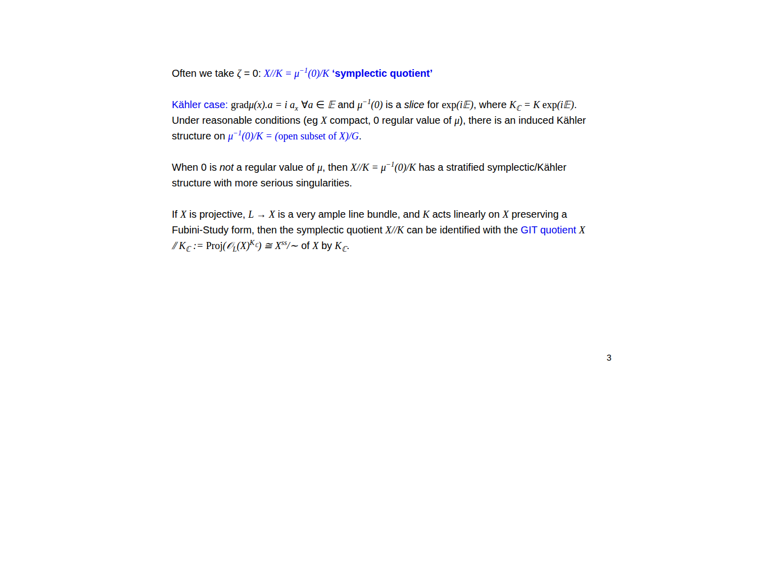Often we take ζ = 0: X//K = μ−1(0)/K ‘symplectic quotient’
Kähler case: gradμ(x).a = i ax ∀a ∈ 𝔼 and μ−1(0) is a slice for exp(i𝔼), where Kℂ = K exp(i𝔼). Under reasonable conditions (eg X compact, 0 regular value of μ), there is an induced Kähler structure on μ−1(0)/K = (open subset of X)/G.
When 0 is not a regular value of μ, then X//K = μ−1(0)/K has a stratified symplectic/Kähler structure with more serious singularities.
If X is projective, L → X is a very ample line bundle, and K acts linearly on X preserving a Fubini-Study form, then the symplectic quotient X//K can be identified with the GIT quotient X ⫽ Kℂ := Proj(𝒪L(X)Kℂ) ≅ Xss/∼ of X by Kℂ.
3